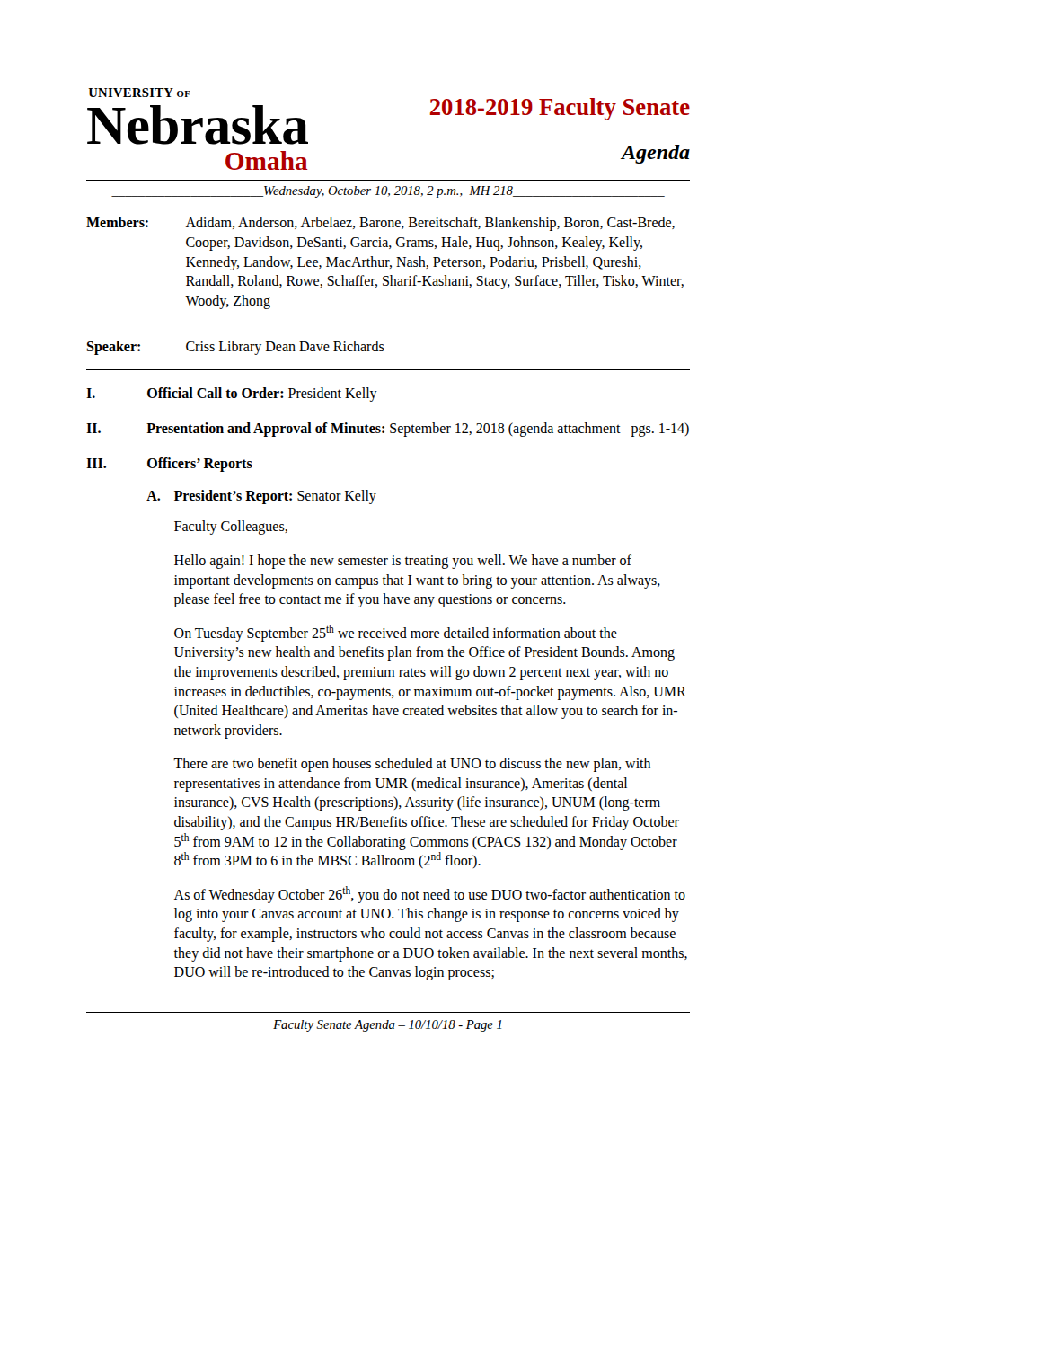UNIVERSITY OF
Nebraska
Omaha
2018-2019 Faculty Senate
Agenda
_______________________Wednesday, October 10, 2018, 2 p.m., MH 218_______________________
| Members: | Adidam, Anderson, Arbelaez, Barone, Bereitschaft, Blankenship, Boron, Cast-Brede, Cooper, Davidson, DeSanti, Garcia, Grams, Hale, Huq, Johnson, Kealey, Kelly, Kennedy, Landow, Lee, MacArthur, Nash, Peterson, Podariu, Prisbell, Qureshi, Randall, Roland, Rowe, Schaffer, Sharif-Kashani, Stacy, Surface, Tiller, Tisko, Winter, Woody, Zhong |
| Speaker: | Criss Library Dean Dave Richards |
I.
Official Call to Order: President Kelly
II.
Presentation and Approval of Minutes: September 12, 2018 (agenda attachment –pgs. 1-14)
III.
Officers’ Reports
A.
President’s Report: Senator Kelly
Faculty Colleagues,
Hello again! I hope the new semester is treating you well. We have a number of important developments on campus that I want to bring to your attention. As always, please feel free to contact me if you have any questions or concerns.
On Tuesday September 25th we received more detailed information about the University’s new health and benefits plan from the Office of President Bounds. Among the improvements described, premium rates will go down 2 percent next year, with no increases in deductibles, co-payments, or maximum out-of-pocket payments. Also, UMR (United Healthcare) and Ameritas have created websites that allow you to search for in-network providers.
There are two benefit open houses scheduled at UNO to discuss the new plan, with representatives in attendance from UMR (medical insurance), Ameritas (dental insurance), CVS Health (prescriptions), Assurity (life insurance), UNUM (long-term disability), and the Campus HR/Benefits office. These are scheduled for Friday October 5th from 9AM to 12 in the Collaborating Commons (CPACS 132) and Monday October 8th from 3PM to 6 in the MBSC Ballroom (2nd floor).
As of Wednesday October 26th, you do not need to use DUO two-factor authentication to log into your Canvas account at UNO. This change is in response to concerns voiced by faculty, for example, instructors who could not access Canvas in the classroom because they did not have their smartphone or a DUO token available. In the next several months, DUO will be re-introduced to the Canvas login process;
Faculty Senate Agenda – 10/10/18 - Page 1